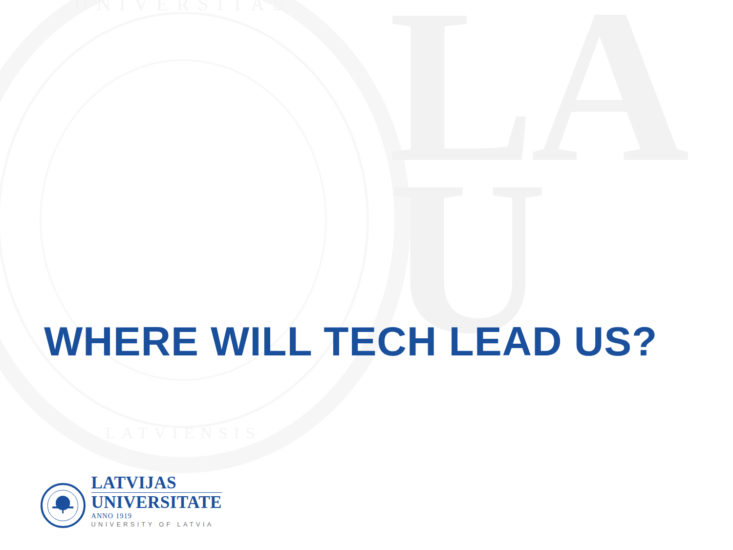UNIVERSITAS
LATVIENSIS
LA
U
WHERE WILL TECH LEAD US?
LATVIJAS UNIVERSITATE ANNO 1919 UNIVERSITY OF LATVIA